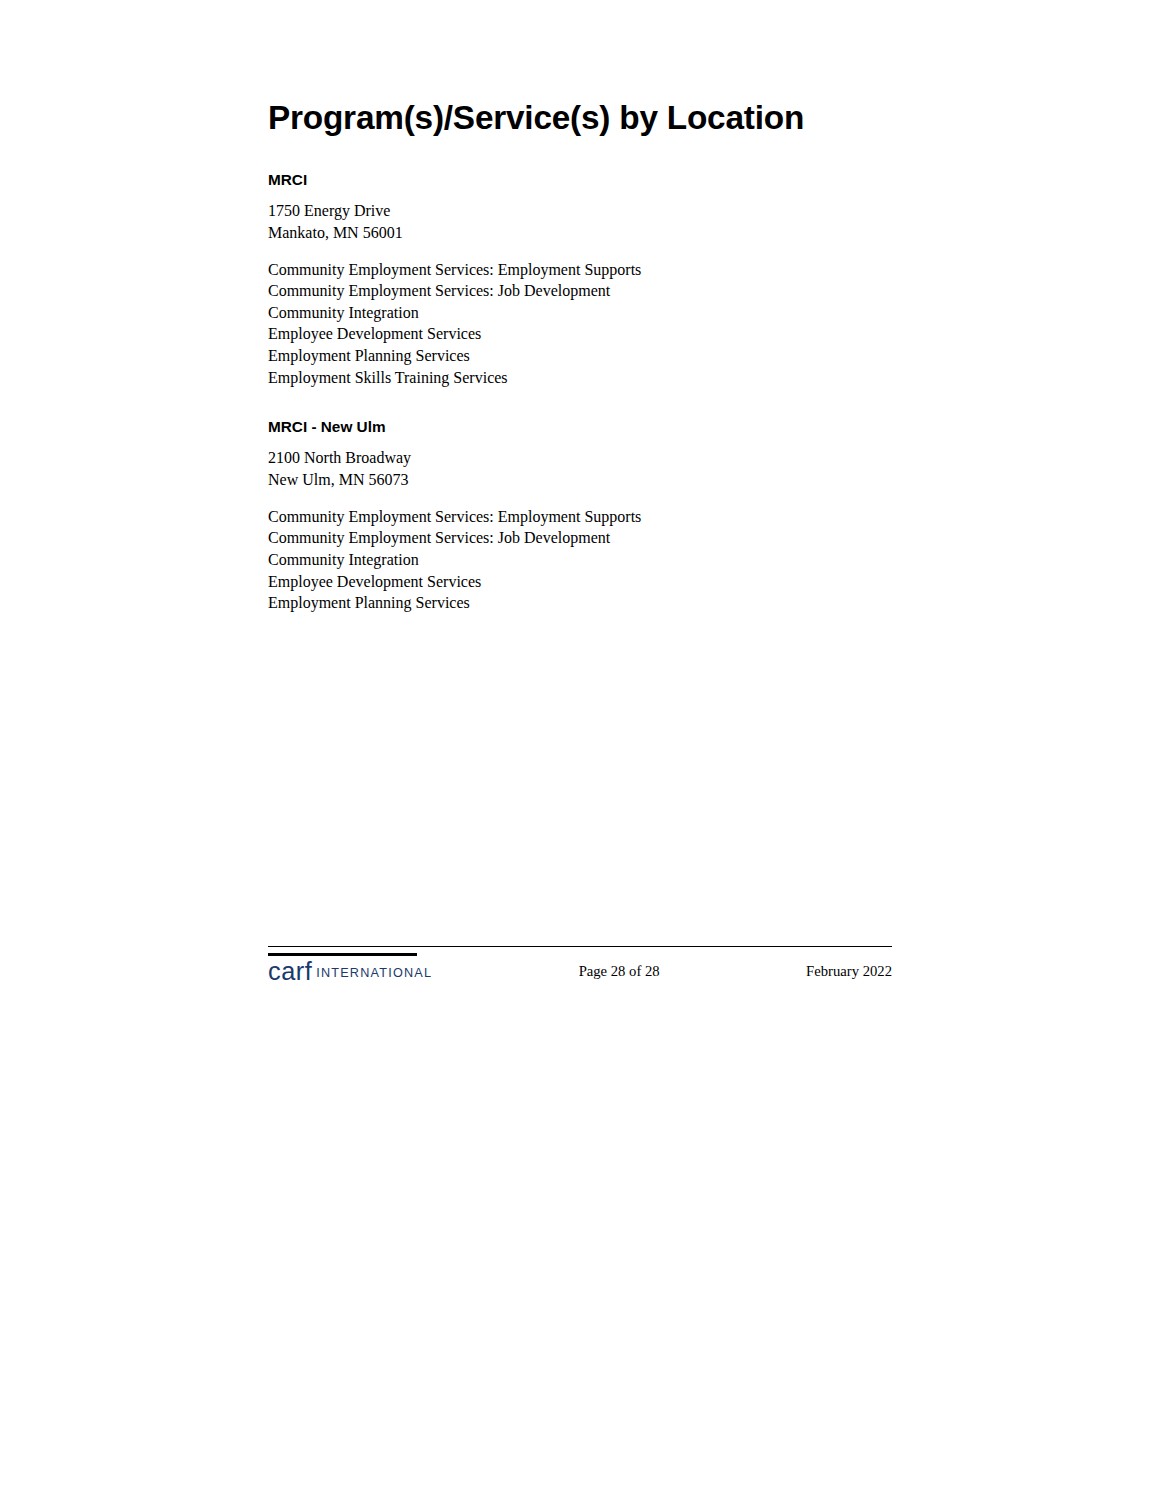Program(s)/Service(s) by Location
MRCI
1750 Energy Drive
Mankato, MN 56001
Community Employment Services: Employment Supports
Community Employment Services: Job Development
Community Integration
Employee Development Services
Employment Planning Services
Employment Skills Training Services
MRCI - New Ulm
2100 North Broadway
New Ulm, MN 56073
Community Employment Services: Employment Supports
Community Employment Services: Job Development
Community Integration
Employee Development Services
Employment Planning Services
carfINTERNATIONAL
Page 28 of 28
February 2022